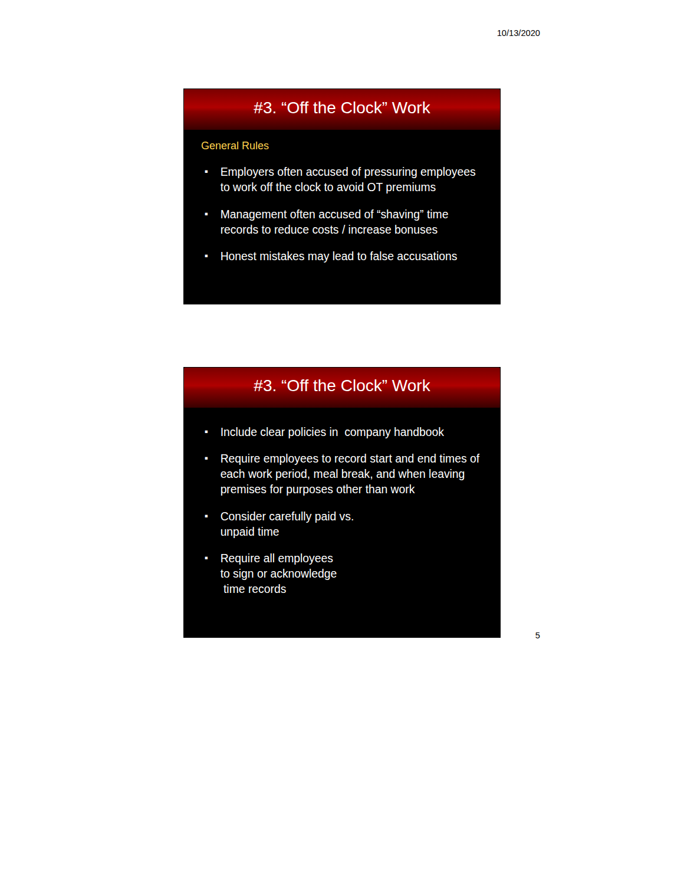10/13/2020
#3. “Off the Clock” Work
General Rules
Employers often accused of pressuring employees to work off the clock to avoid OT premiums
Management often accused of “shaving” time records to reduce costs / increase bonuses
Honest mistakes may lead to false accusations
#3. “Off the Clock” Work
Include clear policies in company handbook
Require employees to record start and end times of each work period, meal break, and when leaving premises for purposes other than work
Consider carefully paid vs.
unpaid time
Require all employees
to sign or acknowledge
time records
5